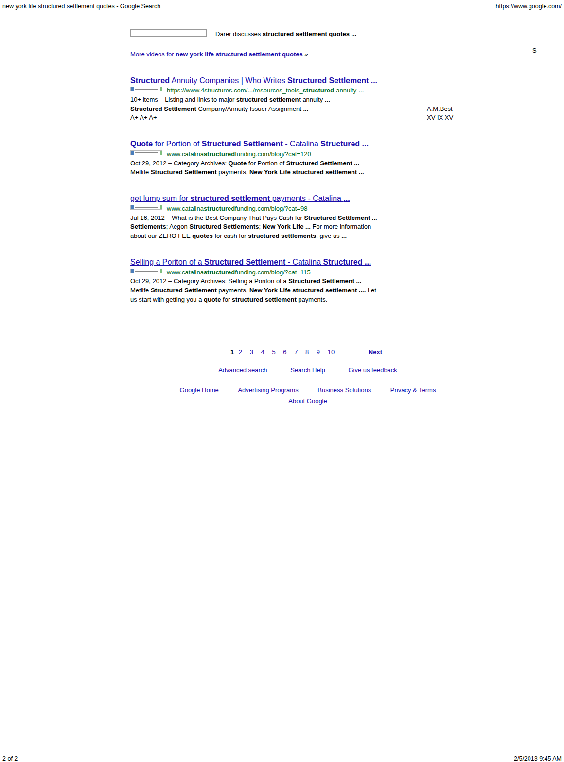new york life structured settlement quotes - Google Search https://www.google.com/
S
Darer discusses structured settlement quotes ...
More videos for new york life structured settlement quotes »
Structured Annuity Companies | Who Writes Structured Settlement ...
https://www.4structures.com/.../resources_tools_structured-annuity-...
10+ items – Listing and links to major structured settlement annuity ...
| Structured Settlement Company/Annuity Issuer Assignment ... | A.M.Best |
| A+ A+ A+ | XV IX XV |
Quote for Portion of Structured Settlement - Catalina Structured ...
www.catalinastructuredfunding.com/blog/?cat=120
Oct 29, 2012 – Category Archives: Quote for Portion of Structured Settlement ...
Metlife Structured Settlement payments, New York Life structured settlement ...
get lump sum for structured settlement payments - Catalina ...
www.catalinastructuredfunding.com/blog/?cat=98
Jul 16, 2012 – What is the Best Company That Pays Cash for Structured Settlement ...
Settlements; Aegon Structured Settlements; New York Life ... For more information
about our ZERO FEE quotes for cash for structured settlements, give us ...
Selling a Poriton of a Structured Settlement - Catalina Structured ...
www.catalinastructuredfunding.com/blog/?cat=115
Oct 29, 2012 – Category Archives: Selling a Poriton of a Structured Settlement ...
Metlife Structured Settlement payments, New York Life structured settlement .... Let
us start with getting you a quote for structured settlement payments.
1 2 3 4 5 6 7 8 9 10 Next
Advanced search Search Help Give us feedback
Google Home Advertising Programs Business Solutions Privacy & Terms About Google
2 of 2 2/5/2013 9:45 AM